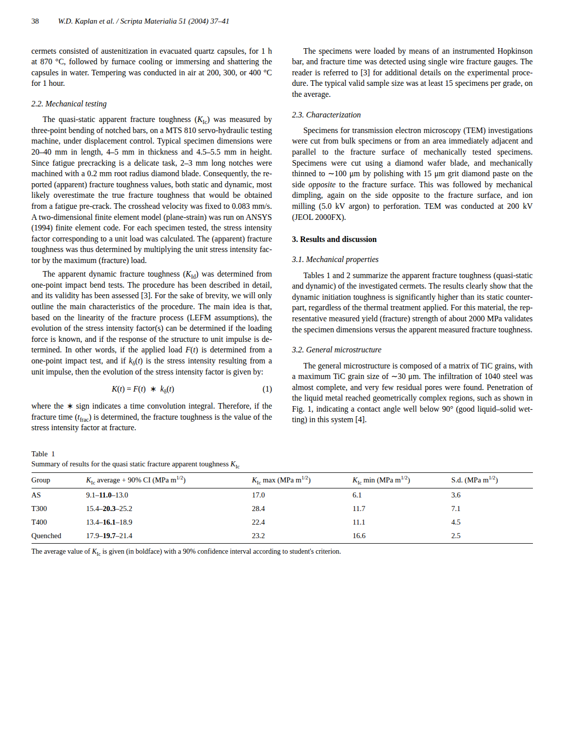38 W.D. Kaplan et al. / Scripta Materialia 51 (2004) 37–41
cermets consisted of austenitization in evacuated quartz capsules, for 1 h at 870 °C, followed by furnace cooling or immersing and shattering the capsules in water. Tempering was conducted in air at 200, 300, or 400 °C for 1 hour.
2.2. Mechanical testing
The quasi-static apparent fracture toughness (KIc) was measured by three-point bending of notched bars, on a MTS 810 servo-hydraulic testing machine, under displacement control. Typical specimen dimensions were 20–40 mm in length, 4–5 mm in thickness and 4.5–5.5 mm in height. Since fatigue precracking is a delicate task, 2–3 mm long notches were machined with a 0.2 mm root radius diamond blade. Consequently, the reported (apparent) fracture toughness values, both static and dynamic, most likely overestimate the true fracture toughness that would be obtained from a fatigue pre-crack. The crosshead velocity was fixed to 0.083 mm/s. A two-dimensional finite element model (plane-strain) was run on ANSYS (1994) finite element code. For each specimen tested, the stress intensity factor corresponding to a unit load was calculated. The (apparent) fracture toughness was thus determined by multiplying the unit stress intensity factor by the maximum (fracture) load.
The apparent dynamic fracture toughness (KId) was determined from one-point impact bend tests. The procedure has been described in detail, and its validity has been assessed [3]. For the sake of brevity, we will only outline the main characteristics of the procedure. The main idea is that, based on the linearity of the fracture process (LEFM assumptions), the evolution of the stress intensity factor(s) can be determined if the loading force is known, and if the response of the structure to unit impulse is determined. In other words, if the applied load F(t) is determined from a one-point impact test, and if kδ(t) is the stress intensity resulting from a unit impulse, then the evolution of the stress intensity factor is given by:
K(t) = F(t) ∗ kδ(t) (1)
where the ∗ sign indicates a time convolution integral. Therefore, if the fracture time (tfrac) is determined, the fracture toughness is the value of the stress intensity factor at fracture.
The specimens were loaded by means of an instrumented Hopkinson bar, and fracture time was detected using single wire fracture gauges. The reader is referred to [3] for additional details on the experimental procedure. The typical valid sample size was at least 15 specimens per grade, on the average.
2.3. Characterization
Specimens for transmission electron microscopy (TEM) investigations were cut from bulk specimens or from an area immediately adjacent and parallel to the fracture surface of mechanically tested specimens. Specimens were cut using a diamond wafer blade, and mechanically thinned to ∼100 μm by polishing with 15 μm grit diamond paste on the side opposite to the fracture surface. This was followed by mechanical dimpling, again on the side opposite to the fracture surface, and ion milling (5.0 kV argon) to perforation. TEM was conducted at 200 kV (JEOL 2000FX).
3. Results and discussion
3.1. Mechanical properties
Tables 1 and 2 summarize the apparent fracture toughness (quasi-static and dynamic) of the investigated cermets. The results clearly show that the dynamic initiation toughness is significantly higher than its static counterpart, regardless of the thermal treatment applied. For this material, the representative measured yield (fracture) strength of about 2000 MPa validates the specimen dimensions versus the apparent measured fracture toughness.
3.2. General microstructure
The general microstructure is composed of a matrix of TiC grains, with a maximum TiC grain size of ∼30 μm. The infiltration of 1040 steel was almost complete, and very few residual pores were found. Penetration of the liquid metal reached geometrically complex regions, such as shown in Fig. 1, indicating a contact angle well below 90° (good liquid–solid wetting) in this system [4].
Table 1 Summary of results for the quasi static fracture apparent toughness KIc
| Group | K Ic average + 90% CI (MPa m 1/2 ) | K Ic max (MPa m 1/2 ) | K Ic min (MPa m 1/2 ) | S.d. (MPa m 1/2 ) |
| --- | --- | --- | --- | --- |
| AS | 9.1– 11.0 –13.0 | 17.0 | 6.1 | 3.6 |
| T300 | 15.4– 20.3 –25.2 | 28.4 | 11.7 | 7.1 |
| T400 | 13.4– 16.1 –18.9 | 22.4 | 11.1 | 4.5 |
| Quenched | 17.9– 19.7 –21.4 | 23.2 | 16.6 | 2.5 |
The average value of KIc is given (in boldface) with a 90% confidence interval according to student's criterion.